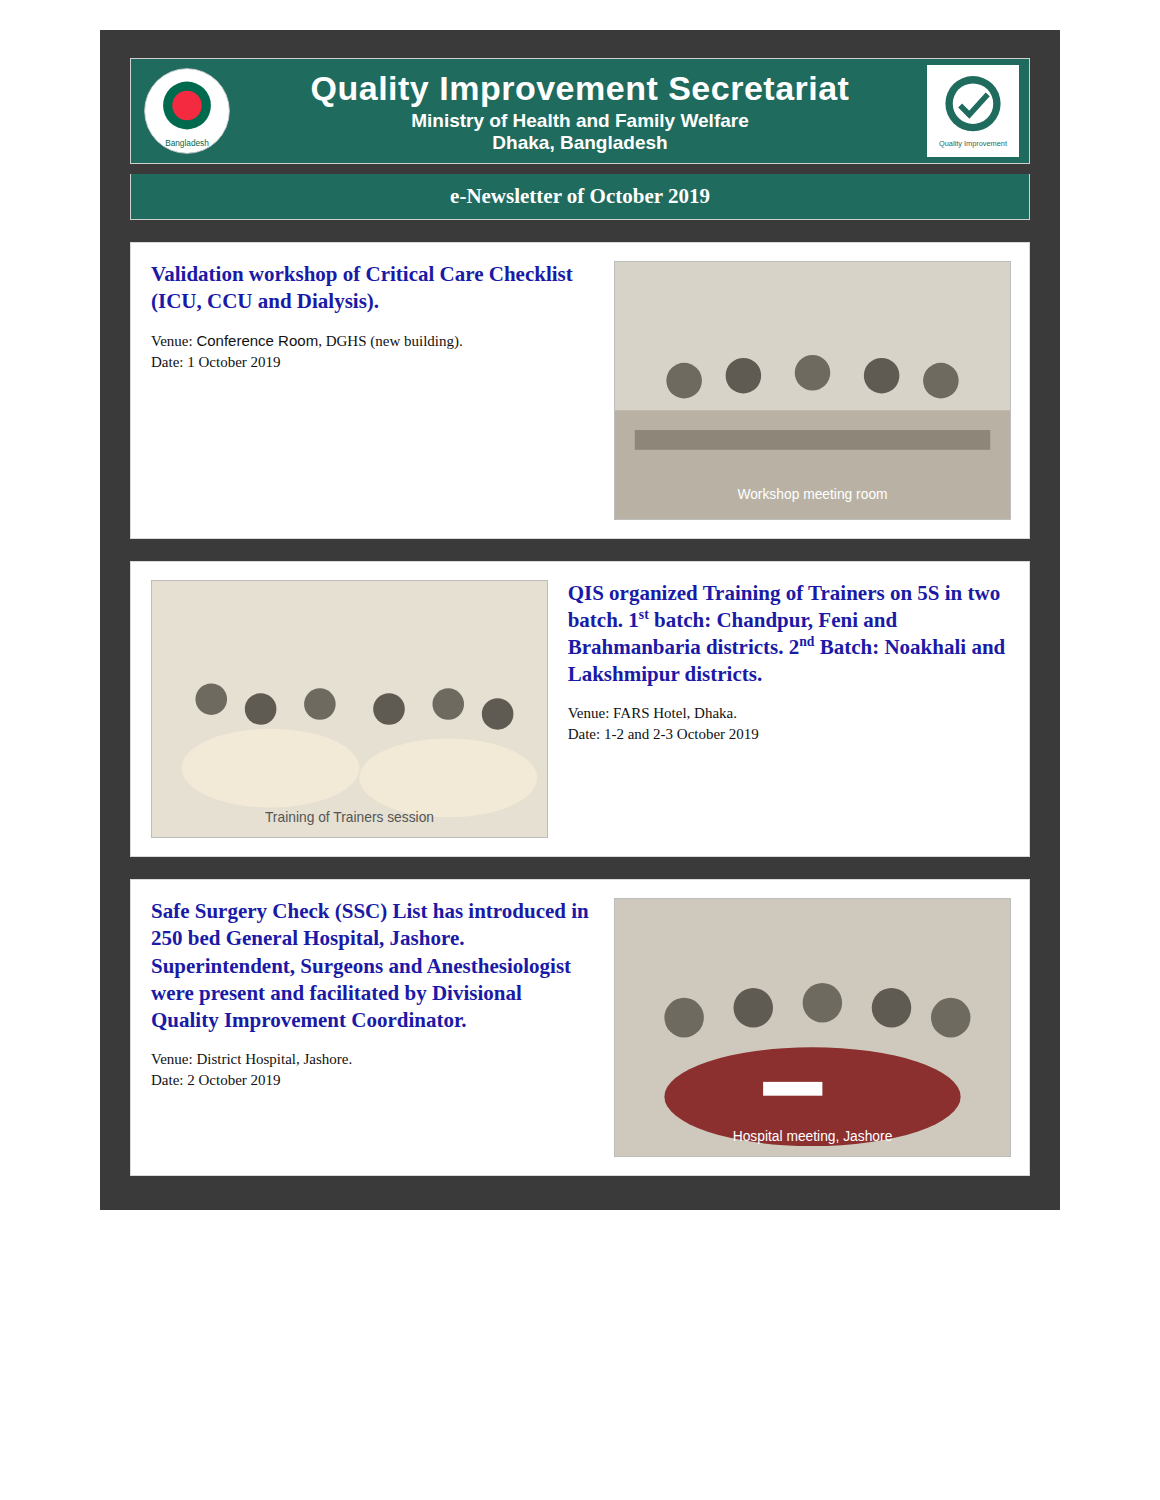Quality Improvement Secretariat
Ministry of Health and Family Welfare
Dhaka, Bangladesh
e-Newsletter of October 2019
Validation workshop of Critical Care Checklist (ICU, CCU and Dialysis).
Venue: Conference Room, DGHS (new building).
Date: 1 October 2019
QIS organized Training of Trainers on 5S in two batch. 1st batch: Chandpur, Feni and Brahmanbaria districts. 2nd Batch: Noakhali and Lakshmipur districts.
Venue: FARS Hotel, Dhaka.
Date: 1-2 and 2-3 October 2019
Safe Surgery Check (SSC) List has introduced in 250 bed General Hospital, Jashore. Superintendent, Surgeons and Anesthesiologist were present and facilitated by Divisional Quality Improvement Coordinator.
Venue: District Hospital, Jashore.
Date: 2 October 2019